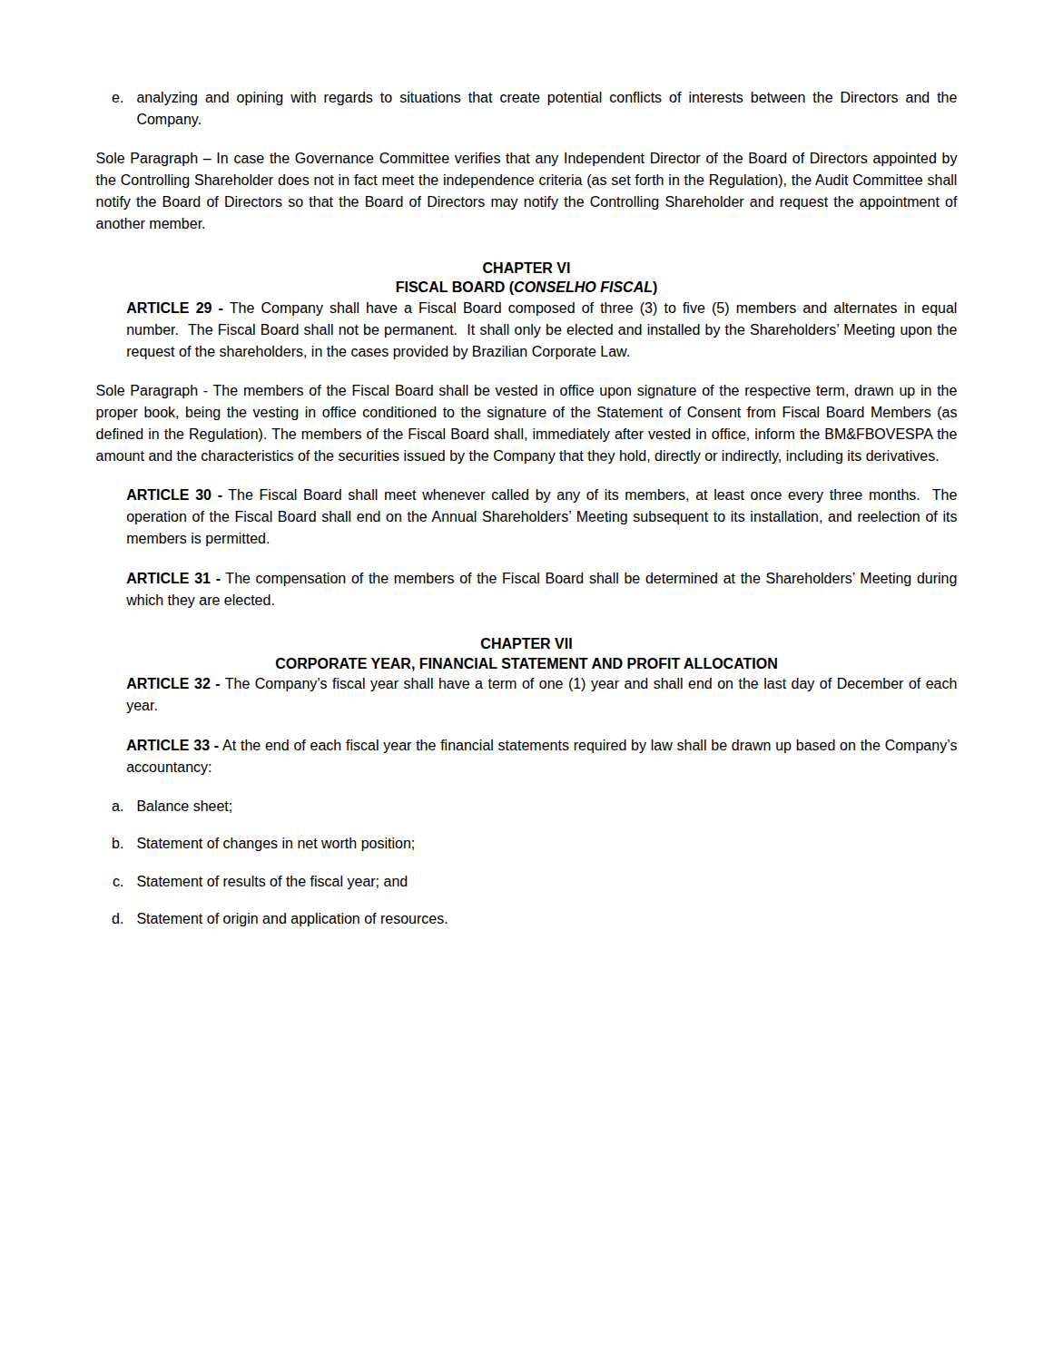analyzing and opining with regards to situations that create potential conflicts of interests between the Directors and the Company.
Sole Paragraph – In case the Governance Committee verifies that any Independent Director of the Board of Directors appointed by the Controlling Shareholder does not in fact meet the independence criteria (as set forth in the Regulation), the Audit Committee shall notify the Board of Directors so that the Board of Directors may notify the Controlling Shareholder and request the appointment of another member.
CHAPTER VI
FISCAL BOARD (CONSELHO FISCAL)
ARTICLE 29 - The Company shall have a Fiscal Board composed of three (3) to five (5) members and alternates in equal number. The Fiscal Board shall not be permanent. It shall only be elected and installed by the Shareholders’ Meeting upon the request of the shareholders, in the cases provided by Brazilian Corporate Law.
Sole Paragraph - The members of the Fiscal Board shall be vested in office upon signature of the respective term, drawn up in the proper book, being the vesting in office conditioned to the signature of the Statement of Consent from Fiscal Board Members (as defined in the Regulation). The members of the Fiscal Board shall, immediately after vested in office, inform the BM&FBOVESPA the amount and the characteristics of the securities issued by the Company that they hold, directly or indirectly, including its derivatives.
ARTICLE 30 - The Fiscal Board shall meet whenever called by any of its members, at least once every three months. The operation of the Fiscal Board shall end on the Annual Shareholders’ Meeting subsequent to its installation, and reelection of its members is permitted.
ARTICLE 31 - The compensation of the members of the Fiscal Board shall be determined at the Shareholders’ Meeting during which they are elected.
CHAPTER VII
CORPORATE YEAR, FINANCIAL STATEMENT AND PROFIT ALLOCATION
ARTICLE 32 - The Company’s fiscal year shall have a term of one (1) year and shall end on the last day of December of each year.
ARTICLE 33 - At the end of each fiscal year the financial statements required by law shall be drawn up based on the Company’s accountancy:
Balance sheet;
Statement of changes in net worth position;
Statement of results of the fiscal year; and
Statement of origin and application of resources.